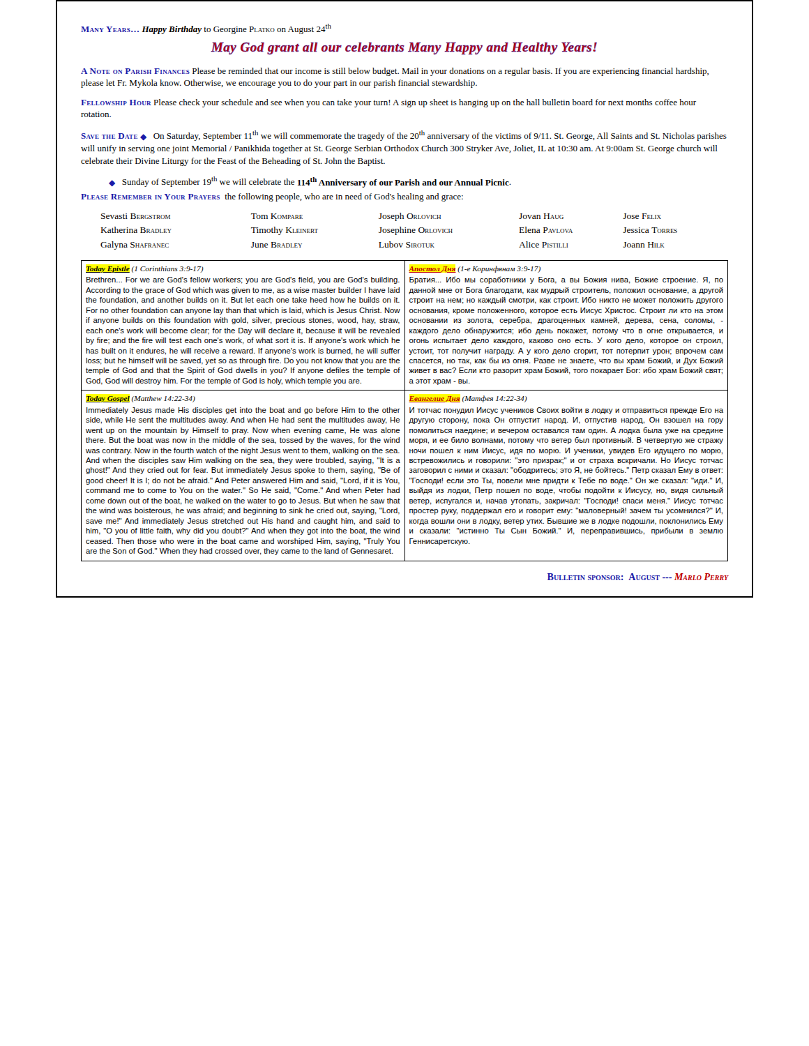Many Years… Happy Birthday to Georgine Platko on August 24th
May God grant all our celebrants Many Happy and Healthy Years!
A Note on Parish Finances Please be reminded that our income is still below budget. Mail in your donations on a regular basis. If you are experiencing financial hardship, please let Fr. Mykola know. Otherwise, we encourage you to do your part in our parish financial stewardship.
Fellowship Hour Please check your schedule and see when you can take your turn! A sign up sheet is hanging up on the hall bulletin board for next months coffee hour rotation.
Save the Date ◆ On Saturday, September 11th we will commemorate the tragedy of the 20th anniversary of the victims of 9/11. St. George, All Saints and St. Nicholas parishes will unify in serving one joint Memorial / Panikhida together at St. George Serbian Orthodox Church 300 Stryker Ave, Joliet, IL at 10:30 am. At 9:00am St. George church will celebrate their Divine Liturgy for the Feast of the Beheading of St. John the Baptist.
◆ Sunday of September 19th we will celebrate the 114th Anniversary of our Parish and our Annual Picnic.
Please Remember in Your Prayers the following people, who are in need of God's healing and grace:
| Sevasti Bergstrom | Tom Kompare | Joseph Orlovich | Jovan Haug | Jose Felix |
| Katherina Bradley | Timothy Kleinert | Josephine Orlovich | Elena Pavlova | Jessica Torres |
| Galyna Shafranec | June Bradley | Lubov Sirotuk | Alice Pistilli | Joann Hilk |
| Today Epistle (1 Corinthians 3:9-17) Brethren... For we are God's fellow workers; you are God's field, you are God's building. According to the grace of God which was given to me, as a wise master builder I have laid the foundation, and another builds on it. But let each one take heed how he builds on it. For no other foundation can anyone lay than that which is laid, which is Jesus Christ. Now if anyone builds on this foundation with gold, silver, precious stones, wood, hay, straw, each one's work will become clear; for the Day will declare it, because it will be revealed by fire; and the fire will test each one's work, of what sort it is. If anyone's work which he has built on it endures, he will receive a reward. If anyone's work is burned, he will suffer loss; but he himself will be saved, yet so as through fire. Do you not know that you are the temple of God and that the Spirit of God dwells in you? If anyone defiles the temple of God, God will destroy him. For the temple of God is holy, which temple you are. | Апостол Дня (1-е Коринфянам 3:9-17) Братия... Ибо мы соработники у Бога, а вы Божия нива, Божие строение. Я, по данной мне от Бога благодати, как мудрый строитель, положил основание, а другой строит на нем; но каждый смотри, как строит. Ибо никто не может положить другого основания, кроме положенного, которое есть Иисус Христос. Строит ли кто на этом основании из золота, серебра, драгоценных камней, дерева, сена, соломы, - каждого дело обнаружится; ибо день покажет, потому что в огне открывается, и огонь испытает дело каждого, каково оно есть. У кого дело, которое он строил, устоит, тот получит награду. А у кого дело сгорит, тот потерпит урон; впрочем сам спасется, но так, как бы из огня. Разве не знаете, что вы храм Божий, и Дух Божий живет в вас? Если кто разорит храм Божий, того покарает Бог: ибо храм Божий свят; а этот храм - вы. |
| Today Gospel (Matthew 14:22-34) Immediately Jesus made His disciples get into the boat and go before Him to the other side, while He sent the multitudes away. And when He had sent the multitudes away, He went up on the mountain by Himself to pray. Now when evening came, He was alone there. But the boat was now in the middle of the sea, tossed by the waves, for the wind was contrary. Now in the fourth watch of the night Jesus went to them, walking on the sea. And when the disciples saw Him walking on the sea, they were troubled, saying, "It is a ghost!" And they cried out for fear. But immediately Jesus spoke to them, saying, "Be of good cheer! It is I; do not be afraid." And Peter answered Him and said, "Lord, if it is You, command me to come to You on the water." So He said, "Come." And when Peter had come down out of the boat, he walked on the water to go to Jesus. But when he saw that the wind was boisterous, he was afraid; and beginning to sink he cried out, saying, "Lord, save me!" And immediately Jesus stretched out His hand and caught him, and said to him, "O you of little faith, why did you doubt?" And when they got into the boat, the wind ceased. Then those who were in the boat came and worshiped Him, saying, "Truly You are the Son of God." When they had crossed over, they came to the land of Gennesaret. | Евангелие Дня (Матфея 14:22-34) И тотчас понудил Иисус учеников Своих войти в лодку и отправиться прежде Его на другую сторону, пока Он отпустит народ. И, отпустив народ, Он взошел на гору помолиться наедине; и вечером оставался там один. А лодка была уже на средине моря, и ее било волнами, потому что ветер был противный. В четвертую же стражу ночи пошел к ним Иисус, идя по морю. И ученики, увидев Его идущего по морю, встревожились и говорили: "это призрак;" и от страха вскричали. Но Иисус тотчас заговорил с ними и сказал: "ободритесь; это Я, не бойтесь." Петр сказал Ему в ответ: "Господи! если это Ты, повели мне придти к Тебе по воде." Он же сказал: "иди." И, выйдя из лодки, Петр пошел по воде, чтобы подойти к Иисусу, но, видя сильный ветер, испугался и, начав утопать, закричал: "Господи! спаси меня." Иисус тотчас простер руку, поддержал его и говорит ему: "маловерный! зачем ты усомнился?" И, когда вошли они в лодку, ветер утих. Бывшие же в лодке подошли, поклонились Ему и сказали: "истинно Ты Сын Божий." И, переправившись, прибыли в землю Геннисаретскую. |
Bulletin sponsor: August --- Marlo Perry